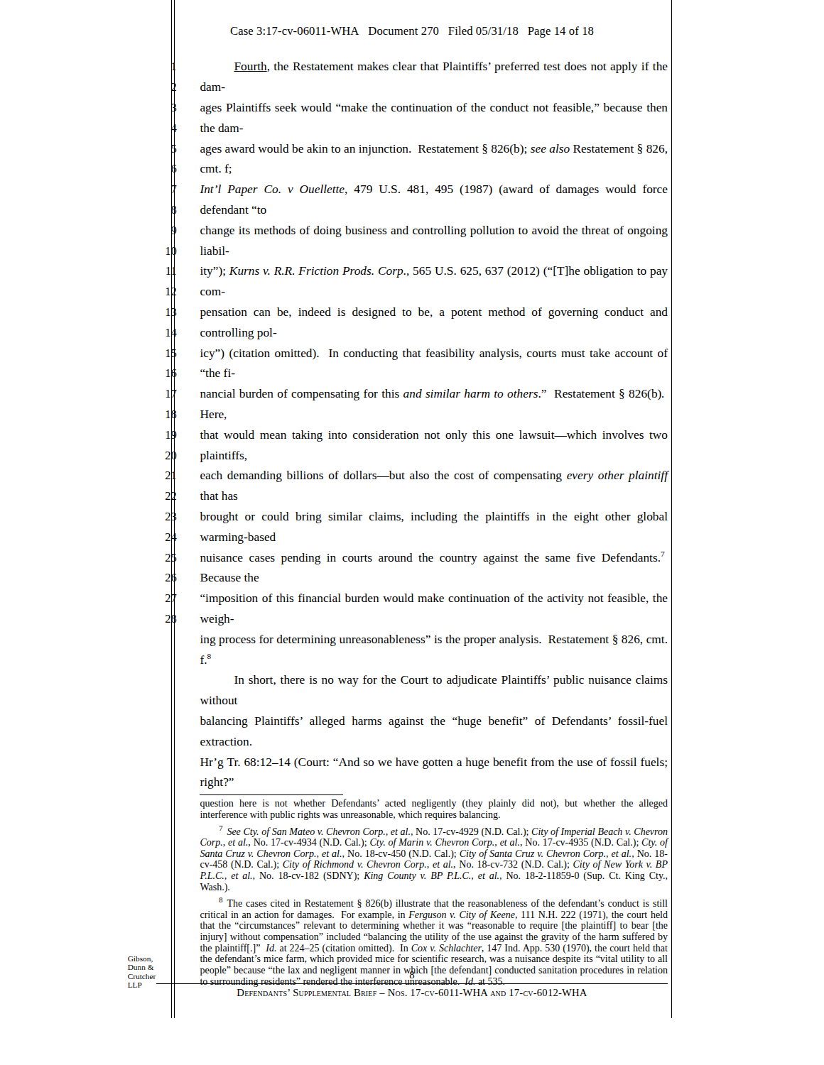Case 3:17-cv-06011-WHA Document 270 Filed 05/31/18 Page 14 of 18
1
2
3
4
5
6
7
8
9
10
11
12
13
14
15
16
17
18
19
20
21
22
23
24
25
26
27
28
Fourth, the Restatement makes clear that Plaintiffs’ preferred test does not apply if the dam-
ages Plaintiffs seek would “make the continuation of the conduct not feasible,” because then the dam-
ages award would be akin to an injunction. Restatement § 826(b); see also Restatement § 826, cmt. f;
Int’l Paper Co. v Ouellette, 479 U.S. 481, 495 (1987) (award of damages would force defendant “to
change its methods of doing business and controlling pollution to avoid the threat of ongoing liabil-
ity”); Kurns v. R.R. Friction Prods. Corp., 565 U.S. 625, 637 (2012) (“[T]he obligation to pay com-
pensation can be, indeed is designed to be, a potent method of governing conduct and controlling pol-
icy”) (citation omitted). In conducting that feasibility analysis, courts must take account of “the fi-
nancial burden of compensating for this and similar harm to others.” Restatement § 826(b). Here,
that would mean taking into consideration not only this one lawsuit—which involves two plaintiffs,
each demanding billions of dollars—but also the cost of compensating every other plaintiff that has
brought or could bring similar claims, including the plaintiffs in the eight other global warming-based
nuisance cases pending in courts around the country against the same five Defendants.7 Because the
“imposition of this financial burden would make continuation of the activity not feasible, the weigh-
ing process for determining unreasonableness” is the proper analysis. Restatement § 826, cmt. f.8
In short, there is no way for the Court to adjudicate Plaintiffs’ public nuisance claims without
balancing Plaintiffs’ alleged harms against the “huge benefit” of Defendants’ fossil-fuel extraction.
Hr’g Tr. 68:12–14 (Court: “And so we have gotten a huge benefit from the use of fossil fuels; right?”
question here is not whether Defendants’ acted negligently (they plainly did not), but whether the alleged interference with public rights was unreasonable, which requires balancing.
7 See Cty. of San Mateo v. Chevron Corp., et al., No. 17-cv-4929 (N.D. Cal.); City of Imperial Beach v. Chevron Corp., et al., No. 17-cv-4934 (N.D. Cal.); Cty. of Marin v. Chevron Corp., et al., No. 17-cv-4935 (N.D. Cal.); Cty. of Santa Cruz v. Chevron Corp., et al., No. 18-cv-450 (N.D. Cal.); City of Santa Cruz v. Chevron Corp., et al., No. 18-cv-458 (N.D. Cal.); City of Richmond v. Chevron Corp., et al., No. 18-cv-732 (N.D. Cal.); City of New York v. BP P.L.C., et al., No. 18-cv-182 (SDNY); King County v. BP P.L.C., et al., No. 18-2-11859-0 (Sup. Ct. King Cty., Wash.).
8 The cases cited in Restatement § 826(b) illustrate that the reasonableness of the defendant’s conduct is still critical in an action for damages. For example, in Ferguson v. City of Keene, 111 N.H. 222 (1971), the court held that the “circumstances” relevant to determining whether it was “reasonable to require [the plaintiff] to bear [the injury] without compensation” included “balancing the utility of the use against the gravity of the harm suffered by the plaintiff[.]” Id. at 224–25 (citation omitted). In Cox v. Schlachter, 147 Ind. App. 530 (1970), the court held that the defendant’s mice farm, which provided mice for scientific research, was a nuisance despite its “vital utility to all people” because “the lax and negligent manner in which [the defendant] conducted sanitation procedures in relation to surrounding residents” rendered the interference unreasonable. Id. at 535.
Gibson, Dunn &
Crutcher LLP
8
Defendants’ Supplemental Brief – Nos. 17-cv-6011-WHA and 17-cv-6012-WHA